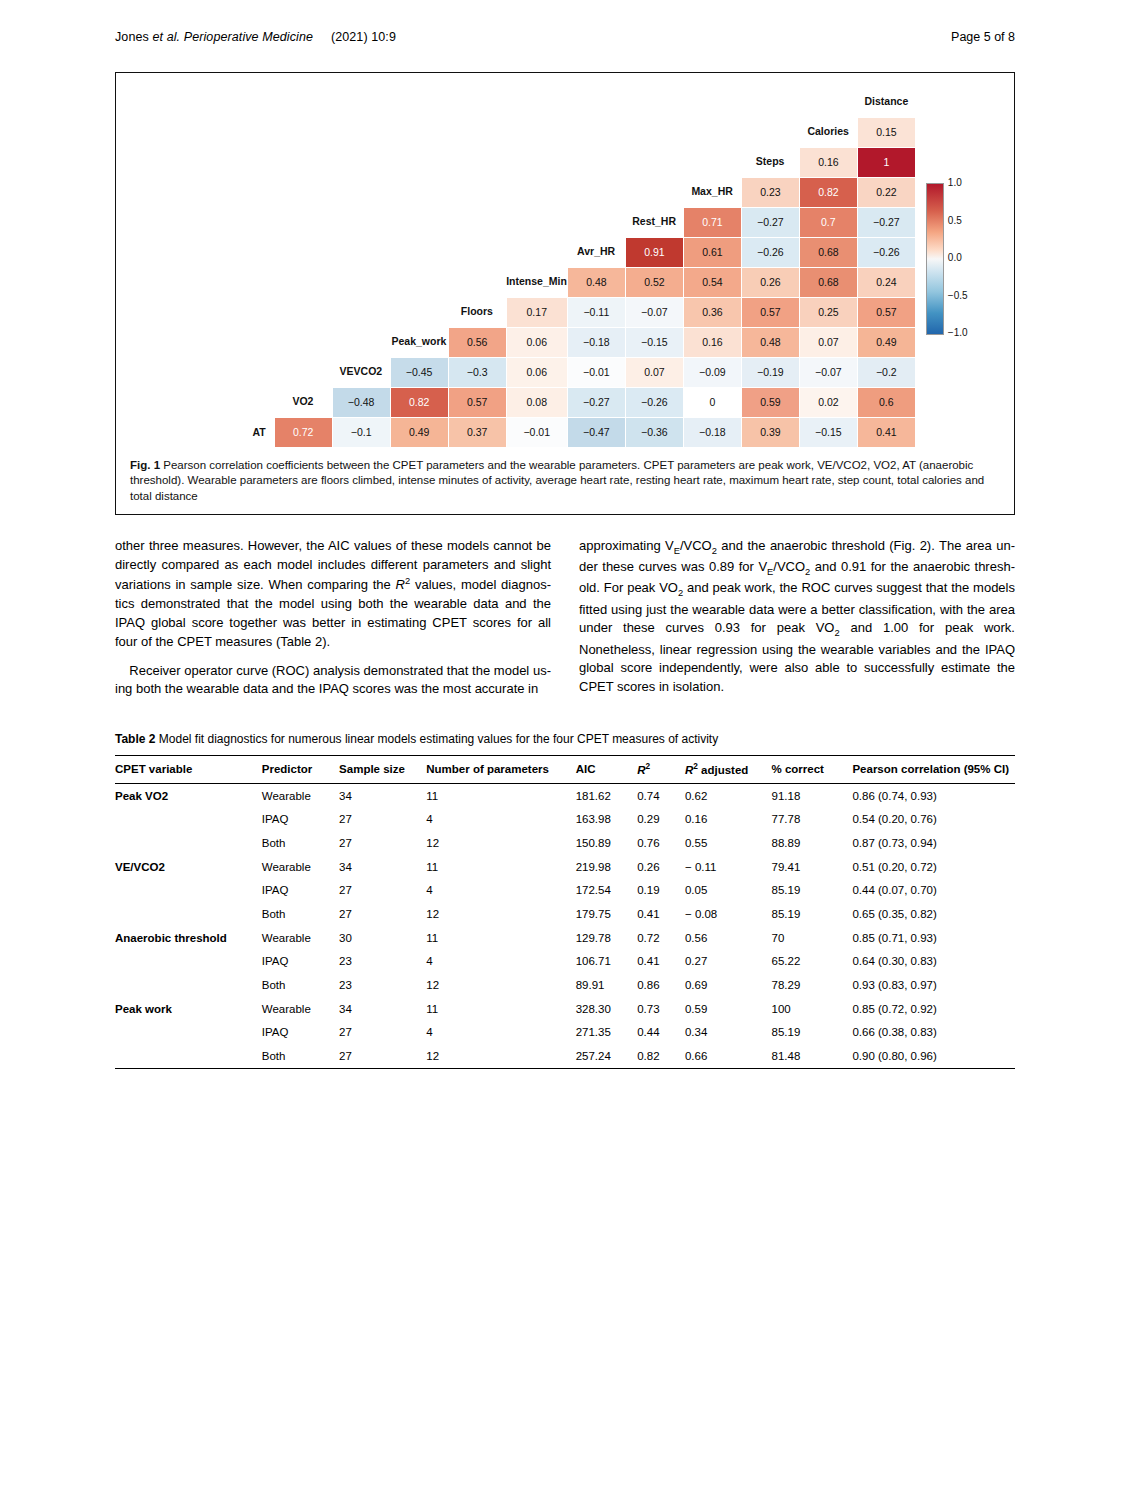Jones et al. Perioperative Medicine (2021) 10:9
Page 5 of 8
| | | | | | | | | | | | Distance |
| | | | | | | | | | | Calories | 0.15 |
| | | | | | | | | | Steps | 0.16 | 1 |
| | | | | | | | | Max_HR | 0.23 | 0.82 | 0.22 |
| | | | | | | | Rest_HR | 0.71 | −0.27 | 0.7 | −0.27 |
| | | | | | | Avr_HR | 0.91 | 0.61 | −0.26 | 0.68 | −0.26 |
| | | | | | Intense_Min | 0.48 | 0.52 | 0.54 | 0.26 | 0.68 | 0.24 |
| | | | | Floors | 0.17 | −0.11 | −0.07 | 0.36 | 0.57 | 0.25 | 0.57 |
| | | | Peak_work | 0.56 | 0.06 | −0.18 | −0.15 | 0.16 | 0.48 | 0.07 | 0.49 |
| | | VEVCO2 | −0.45 | −0.3 | 0.06 | −0.01 | 0.07 | −0.09 | −0.19 | −0.07 | −0.2 |
| | VO2 | −0.48 | 0.82 | 0.57 | 0.08 | −0.27 | −0.26 | 0 | 0.59 | 0.02 | 0.6 |
| AT | 0.72 | −0.1 | 0.49 | 0.37 | −0.01 | −0.47 | −0.36 | −0.18 | 0.39 | −0.15 | 0.41 |
1.0 0.5 0.0 −0.5 −1.0
Fig. 1 Pearson correlation coefficients between the CPET parameters and the wearable parameters. CPET parameters are peak work, VE/VCO2, VO2, AT (anaerobic threshold). Wearable parameters are floors climbed, intense minutes of activity, average heart rate, resting heart rate, maximum heart rate, step count, total calories and total distance
other three measures. However, the AIC values of these models cannot be directly compared as each model includes different parameters and slight variations in sample size. When comparing the R2 values, model diagnostics demonstrated that the model using both the wearable data and the IPAQ global score together was better in estimating CPET scores for all four of the CPET measures (Table 2).
Receiver operator curve (ROC) analysis demonstrated that the model using both the wearable data and the IPAQ scores was the most accurate in
approximating VE/VCO2 and the anaerobic threshold (Fig. 2). The area under these curves was 0.89 for VE/VCO2 and 0.91 for the anaerobic threshold. For peak VO2 and peak work, the ROC curves suggest that the models fitted using just the wearable data were a better classification, with the area under these curves 0.93 for peak VO2 and 1.00 for peak work. Nonetheless, linear regression using the wearable variables and the IPAQ global score independently, were also able to successfully estimate the CPET scores in isolation.
Table 2 Model fit diagnostics for numerous linear models estimating values for the four CPET measures of activity
| CPET variable | Predictor | Sample size | Number of parameters | AIC | R 2 | R 2 adjusted | % correct | Pearson correlation (95% CI) |
| --- | --- | --- | --- | --- | --- | --- | --- | --- |
| Peak VO2 | Wearable | 34 | 11 | 181.62 | 0.74 | 0.62 | 91.18 | 0.86 (0.74, 0.93) |
| | IPAQ | 27 | 4 | 163.98 | 0.29 | 0.16 | 77.78 | 0.54 (0.20, 0.76) |
| | Both | 27 | 12 | 150.89 | 0.76 | 0.55 | 88.89 | 0.87 (0.73, 0.94) |
| VE/VCO2 | Wearable | 34 | 11 | 219.98 | 0.26 | − 0.11 | 79.41 | 0.51 (0.20, 0.72) |
| | IPAQ | 27 | 4 | 172.54 | 0.19 | 0.05 | 85.19 | 0.44 (0.07, 0.70) |
| | Both | 27 | 12 | 179.75 | 0.41 | − 0.08 | 85.19 | 0.65 (0.35, 0.82) |
| Anaerobic threshold | Wearable | 30 | 11 | 129.78 | 0.72 | 0.56 | 70 | 0.85 (0.71, 0.93) |
| | IPAQ | 23 | 4 | 106.71 | 0.41 | 0.27 | 65.22 | 0.64 (0.30, 0.83) |
| | Both | 23 | 12 | 89.91 | 0.86 | 0.69 | 78.29 | 0.93 (0.83, 0.97) |
| Peak work | Wearable | 34 | 11 | 328.30 | 0.73 | 0.59 | 100 | 0.85 (0.72, 0.92) |
| | IPAQ | 27 | 4 | 271.35 | 0.44 | 0.34 | 85.19 | 0.66 (0.38, 0.83) |
| | Both | 27 | 12 | 257.24 | 0.82 | 0.66 | 81.48 | 0.90 (0.80, 0.96) |